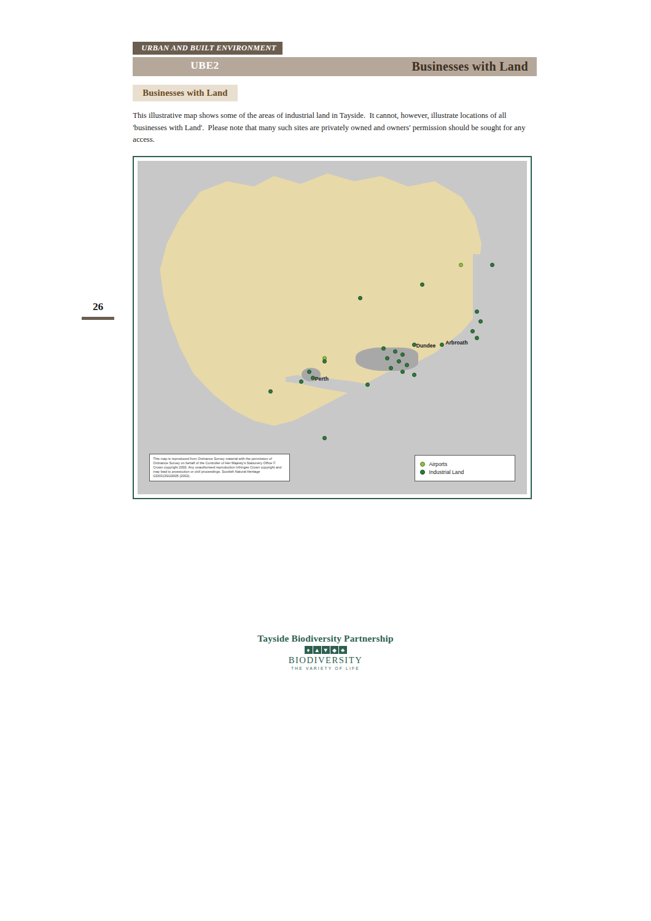URBAN AND BUILT ENVIRONMENT
UBE2
Businesses with Land
Businesses with Land
This illustrative map shows some of the areas of industrial land in Tayside. It cannot, however, illustrate locations of all 'businesses with Land'. Please note that many such sites are privately owned and owners' permission should be sought for any access.
Arbroath
Dundee
Perth
This map is reproduced from Ordnance Survey material with the permission of Ordnance Survey on behalf of the Controller of Her Majesty's Stationery Office © Crown copyright 2002. Any unauthorised reproduction infringes Crown copyright and may lead to prosecution or civil proceedings. Scottish Natural Heritage GD0313SG0005 (2002).
Airports
Industrial Land
26
Tayside Biodiversity Partnership
♦
▲
▼
◆
♣
BIODIVERSITY
THE VARIETY OF LIFE